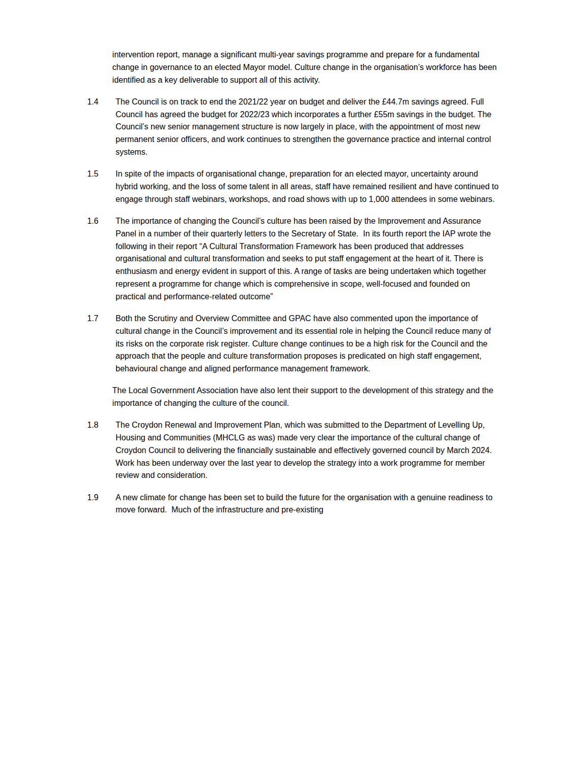intervention report, manage a significant multi-year savings programme and prepare for a fundamental change in governance to an elected Mayor model. Culture change in the organisation’s workforce has been identified as a key deliverable to support all of this activity.
1.4
The Council is on track to end the 2021/22 year on budget and deliver the £44.7m savings agreed. Full Council has agreed the budget for 2022/23 which incorporates a further £55m savings in the budget. The Council’s new senior management structure is now largely in place, with the appointment of most new permanent senior officers, and work continues to strengthen the governance practice and internal control systems.
1.5
In spite of the impacts of organisational change, preparation for an elected mayor, uncertainty around hybrid working, and the loss of some talent in all areas, staff have remained resilient and have continued to engage through staff webinars, workshops, and road shows with up to 1,000 attendees in some webinars.
1.6
The importance of changing the Council’s culture has been raised by the Improvement and Assurance Panel in a number of their quarterly letters to the Secretary of State. In its fourth report the IAP wrote the following in their report “A Cultural Transformation Framework has been produced that addresses organisational and cultural transformation and seeks to put staff engagement at the heart of it. There is enthusiasm and energy evident in support of this. A range of tasks are being undertaken which together represent a programme for change which is comprehensive in scope, well-focused and founded on practical and performance-related outcome”
1.7
Both the Scrutiny and Overview Committee and GPAC have also commented upon the importance of cultural change in the Council’s improvement and its essential role in helping the Council reduce many of its risks on the corporate risk register. Culture change continues to be a high risk for the Council and the approach that the people and culture transformation proposes is predicated on high staff engagement, behavioural change and aligned performance management framework.
The Local Government Association have also lent their support to the development of this strategy and the importance of changing the culture of the council.
1.8
The Croydon Renewal and Improvement Plan, which was submitted to the Department of Levelling Up, Housing and Communities (MHCLG as was) made very clear the importance of the cultural change of Croydon Council to delivering the financially sustainable and effectively governed council by March 2024. Work has been underway over the last year to develop the strategy into a work programme for member review and consideration.
1.9
A new climate for change has been set to build the future for the organisation with a genuine readiness to move forward. Much of the infrastructure and pre-existing